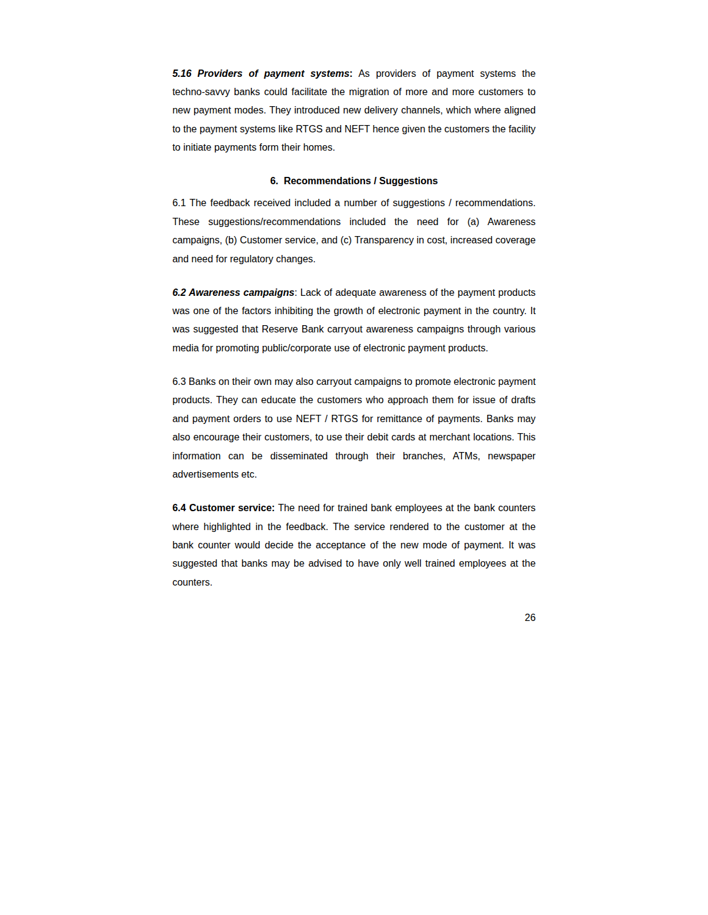5.16 Providers of payment systems: As providers of payment systems the techno-savvy banks could facilitate the migration of more and more customers to new payment modes. They introduced new delivery channels, which where aligned to the payment systems like RTGS and NEFT hence given the customers the facility to initiate payments form their homes.
6. Recommendations / Suggestions
6.1 The feedback received included a number of suggestions / recommendations. These suggestions/recommendations included the need for (a) Awareness campaigns, (b) Customer service, and (c) Transparency in cost, increased coverage and need for regulatory changes.
6.2 Awareness campaigns: Lack of adequate awareness of the payment products was one of the factors inhibiting the growth of electronic payment in the country. It was suggested that Reserve Bank carryout awareness campaigns through various media for promoting public/corporate use of electronic payment products.
6.3 Banks on their own may also carryout campaigns to promote electronic payment products. They can educate the customers who approach them for issue of drafts and payment orders to use NEFT / RTGS for remittance of payments. Banks may also encourage their customers, to use their debit cards at merchant locations. This information can be disseminated through their branches, ATMs, newspaper advertisements etc.
6.4 Customer service: The need for trained bank employees at the bank counters where highlighted in the feedback. The service rendered to the customer at the bank counter would decide the acceptance of the new mode of payment. It was suggested that banks may be advised to have only well trained employees at the counters.
26